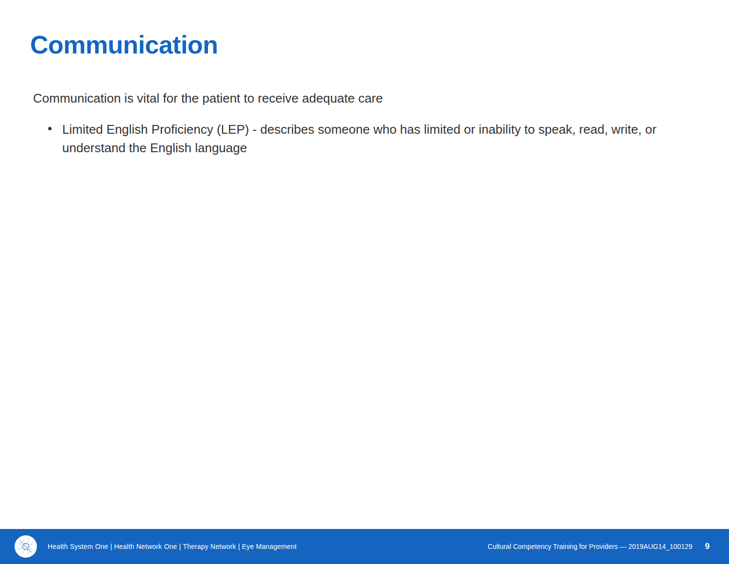Communication
Communication is vital for the patient to receive adequate care
Limited English Proficiency (LEP) - describes someone who has limited or inability to speak, read, write, or understand the English language
Health System One | Health Network One | Therapy Network | Eye Management
Cultural Competency Training for Providers — 2019AUG14_100129 9